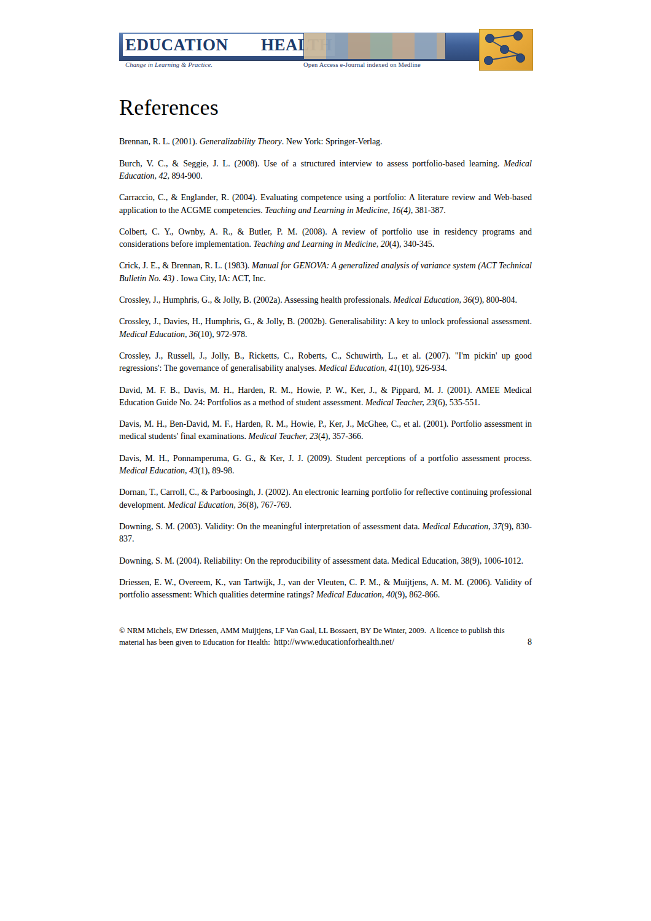EDUCATION FOR HEALTH
Change in Learning & Practice.
Open Access e-Journal indexed on Medline
References
Brennan, R. L. (2001). Generalizability Theory. New York: Springer-Verlag.
Burch, V. C., & Seggie, J. L. (2008). Use of a structured interview to assess portfolio-based learning. Medical Education, 42, 894-900.
Carraccio, C., & Englander, R. (2004). Evaluating competence using a portfolio: A literature review and Web-based application to the ACGME competencies. Teaching and Learning in Medicine, 16(4), 381-387.
Colbert, C. Y., Ownby, A. R., & Butler, P. M. (2008). A review of portfolio use in residency programs and considerations before implementation. Teaching and Learning in Medicine, 20(4), 340-345.
Crick, J. E., & Brennan, R. L. (1983). Manual for GENOVA: A generalized analysis of variance system (ACT Technical Bulletin No. 43) . Iowa City, IA: ACT, Inc.
Crossley, J., Humphris, G., & Jolly, B. (2002a). Assessing health professionals. Medical Education, 36(9), 800-804.
Crossley, J., Davies, H., Humphris, G., & Jolly, B. (2002b). Generalisability: A key to unlock professional assessment. Medical Education, 36(10), 972-978.
Crossley, J., Russell, J., Jolly, B., Ricketts, C., Roberts, C., Schuwirth, L., et al. (2007). "I'm pickin' up good regressions': The governance of generalisability analyses. Medical Education, 41(10), 926-934.
David, M. F. B., Davis, M. H., Harden, R. M., Howie, P. W., Ker, J., & Pippard, M. J. (2001). AMEE Medical Education Guide No. 24: Portfolios as a method of student assessment. Medical Teacher, 23(6), 535-551.
Davis, M. H., Ben-David, M. F., Harden, R. M., Howie, P., Ker, J., McGhee, C., et al. (2001). Portfolio assessment in medical students' final examinations. Medical Teacher, 23(4), 357-366.
Davis, M. H., Ponnamperuma, G. G., & Ker, J. J. (2009). Student perceptions of a portfolio assessment process. Medical Education, 43(1), 89-98.
Dornan, T., Carroll, C., & Parboosingh, J. (2002). An electronic learning portfolio for reflective continuing professional development. Medical Education, 36(8), 767-769.
Downing, S. M. (2003). Validity: On the meaningful interpretation of assessment data. Medical Education, 37(9), 830-837.
Downing, S. M. (2004). Reliability: On the reproducibility of assessment data. Medical Education, 38(9), 1006-1012.
Driessen, E. W., Overeem, K., van Tartwijk, J., van der Vleuten, C. P. M., & Muijtjens, A. M. M. (2006). Validity of portfolio assessment: Which qualities determine ratings? Medical Education, 40(9), 862-866.
© NRM Michels, EW Driessen, AMM Muijtjens, LF Van Gaal, LL Bossaert, BY De Winter, 2009. A licence to publish this material has been given to Education for Health: http://www.educationforhealth.net/ 8